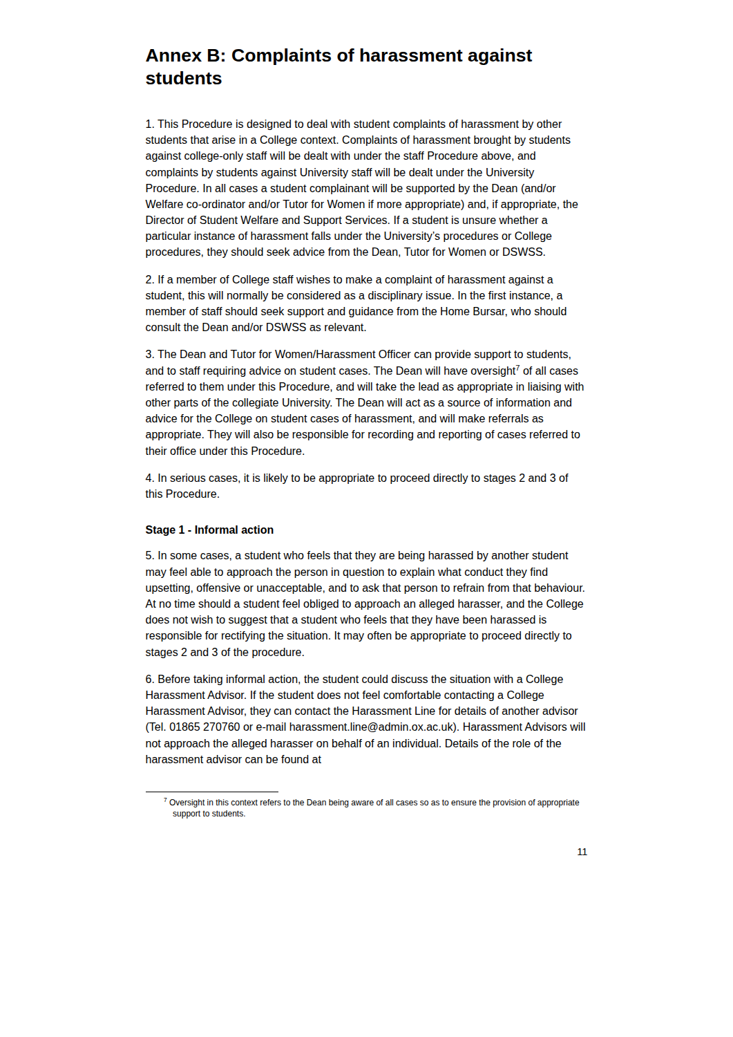Annex B: Complaints of harassment against students
1. This Procedure is designed to deal with student complaints of harassment by other students that arise in a College context. Complaints of harassment brought by students against college-only staff will be dealt with under the staff Procedure above, and complaints by students against University staff will be dealt under the University Procedure. In all cases a student complainant will be supported by the Dean (and/or Welfare co-ordinator and/or Tutor for Women if more appropriate) and, if appropriate, the Director of Student Welfare and Support Services. If a student is unsure whether a particular instance of harassment falls under the University’s procedures or College procedures, they should seek advice from the Dean, Tutor for Women or DSWSS.
2. If a member of College staff wishes to make a complaint of harassment against a student, this will normally be considered as a disciplinary issue. In the first instance, a member of staff should seek support and guidance from the Home Bursar, who should consult the Dean and/or DSWSS as relevant.
3. The Dean and Tutor for Women/Harassment Officer can provide support to students, and to staff requiring advice on student cases. The Dean will have oversight7 of all cases referred to them under this Procedure, and will take the lead as appropriate in liaising with other parts of the collegiate University. The Dean will act as a source of information and advice for the College on student cases of harassment, and will make referrals as appropriate. They will also be responsible for recording and reporting of cases referred to their office under this Procedure.
4. In serious cases, it is likely to be appropriate to proceed directly to stages 2 and 3 of this Procedure.
Stage 1 - Informal action
5. In some cases, a student who feels that they are being harassed by another student may feel able to approach the person in question to explain what conduct they find upsetting, offensive or unacceptable, and to ask that person to refrain from that behaviour. At no time should a student feel obliged to approach an alleged harasser, and the College does not wish to suggest that a student who feels that they have been harassed is responsible for rectifying the situation. It may often be appropriate to proceed directly to stages 2 and 3 of the procedure.
6. Before taking informal action, the student could discuss the situation with a College Harassment Advisor. If the student does not feel comfortable contacting a College Harassment Advisor, they can contact the Harassment Line for details of another advisor (Tel. 01865 270760 or e-mail harassment.line@admin.ox.ac.uk). Harassment Advisors will not approach the alleged harasser on behalf of an individual. Details of the role of the harassment advisor can be found at
7 Oversight in this context refers to the Dean being aware of all cases so as to ensure the provision of appropriate support to students.
11